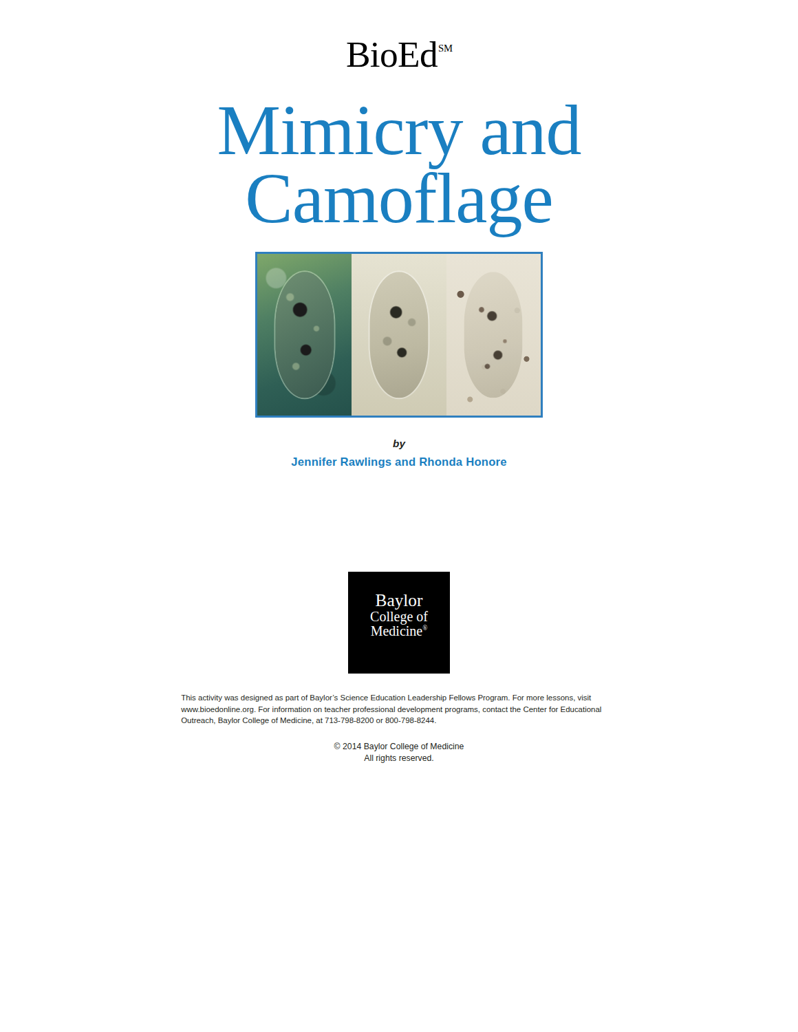BioEdSM
Mimicry and
Camoflage
by
Jennifer Rawlings and Rhonda Honore
Baylor College of Medicine®
This activity was designed as part of Baylor’s Science Education Leadership Fellows Program. For more lessons, visit www.bioedonline.org. For information on teacher professional development programs, contact the Center for Educational Outreach, Baylor College of Medicine, at 713-798-8200 or 800-798-8244.
© 2014 Baylor College of Medicine
All rights reserved.